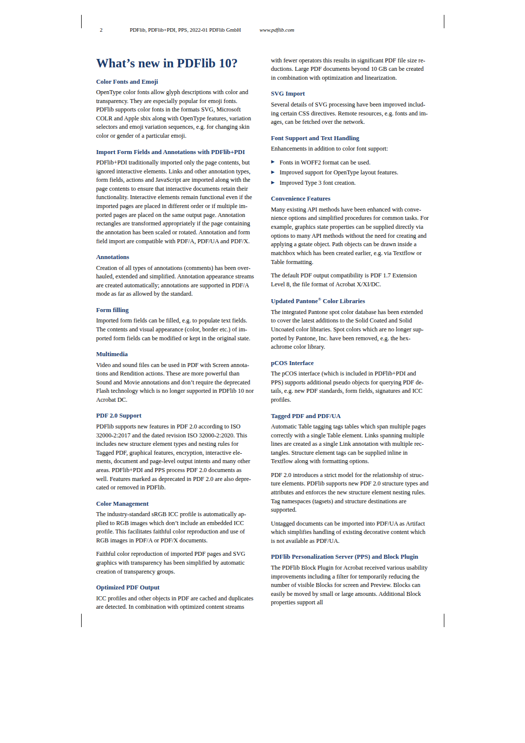2 PDFlib, PDFlib+PDI, PPS, 2022-01 PDFlib GmbH www.pdflib.com
What’s new in PDFlib 10?
Color Fonts and Emoji
OpenType color fonts allow glyph descriptions with color and transparency. They are especially popular for emoji fonts. PDFlib supports color fonts in the formats SVG, Microsoft COLR and Apple sbix along with OpenType features, variation selectors and emoji variation sequences, e.g. for changing skin color or gender of a particular emoji.
Import Form Fields and Annotations with PDFlib+PDI
PDFlib+PDI traditionally imported only the page contents, but ignored interactive elements. Links and other annotation types, form fields, actions and JavaScript are imported along with the page contents to ensure that interactive documents retain their functionality. Interactive elements remain functional even if the imported pages are placed in different order or if multiple imported pages are placed on the same output page. Annotation rectangles are transformed appropriately if the page containing the annotation has been scaled or rotated. Annotation and form field import are compatible with PDF/A, PDF/UA and PDF/X.
Annotations
Creation of all types of annotations (comments) has been overhauled, extended and simplified. Annotation appearance streams are created automatically; annotations are supported in PDF/A mode as far as allowed by the standard.
Form filling
Imported form fields can be filled, e.g. to populate text fields. The contents and visual appearance (color, border etc.) of imported form fields can be modified or kept in the original state.
Multimedia
Video and sound files can be used in PDF with Screen annotations and Rendition actions. These are more powerful than Sound and Movie annotations and don’t require the deprecated Flash technology which is no longer supported in PDFlib 10 nor Acrobat DC.
PDF 2.0 Support
PDFlib supports new features in PDF 2.0 according to ISO 32000-2:2017 and the dated revision ISO 32000-2:2020. This includes new structure element types and nesting rules for Tagged PDF, graphical features, encryption, interactive elements, document and page-level output intents and many other areas. PDFlib+PDI and PPS process PDF 2.0 documents as well. Features marked as deprecated in PDF 2.0 are also deprecated or removed in PDFlib.
Color Management
The industry-standard sRGB ICC profile is automatically applied to RGB images which don’t include an embedded ICC profile. This facilitates faithful color reproduction and use of RGB images in PDF/A or PDF/X documents.
Faithful color reproduction of imported PDF pages and SVG graphics with transparency has been simplified by automatic creation of transparency groups.
Optimized PDF Output
ICC profiles and other objects in PDF are cached and duplicates are detected. In combination with optimized content streams with fewer operators this results in significant PDF file size reductions. Large PDF documents beyond 10 GB can be created in combination with optimization and linearization.
SVG Import
Several details of SVG processing have been improved including certain CSS directives. Remote resources, e.g. fonts and images, can be fetched over the network.
Font Support and Text Handling
Enhancements in addition to color font support:
Fonts in WOFF2 format can be used.
Improved support for OpenType layout features.
Improved Type 3 font creation.
Convenience Features
Many existing API methods have been enhanced with convenience options and simplified procedures for common tasks. For example, graphics state properties can be supplied directly via options to many API methods without the need for creating and applying a gstate object. Path objects can be drawn inside a matchbox which has been created earlier, e.g. via Textflow or Table formatting.
The default PDF output compatibility is PDF 1.7 Extension Level 8, the file format of Acrobat X/XI/DC.
Updated Pantone® Color Libraries
The integrated Pantone spot color database has been extended to cover the latest additions to the Solid Coated and Solid Uncoated color libraries. Spot colors which are no longer supported by Pantone, Inc. have been removed, e.g. the hexachrome color library.
pCOS Interface
The pCOS interface (which is included in PDFlib+PDI and PPS) supports additional pseudo objects for querying PDF details, e.g. new PDF standards, form fields, signatures and ICC profiles.
Tagged PDF and PDF/UA
Automatic Table tagging tags tables which span multiple pages correctly with a single Table element. Links spanning multiple lines are created as a single Link annotation with multiple rectangles. Structure element tags can be supplied inline in Textflow along with formatting options.
PDF 2.0 introduces a strict model for the relationship of structure elements. PDFlib supports new PDF 2.0 structure types and attributes and enforces the new structure element nesting rules. Tag namespaces (tagsets) and structure destinations are supported.
Untagged documents can be imported into PDF/UA as Artifact which simplifies handling of existing decorative content which is not available as PDF/UA.
PDFlib Personalization Server (PPS) and Block Plugin
The PDFlib Block Plugin for Acrobat received various usability improvements including a filter for temporarily reducing the number of visible Blocks for screen and Preview. Blocks can easily be moved by small or large amounts. Additional Block properties support all